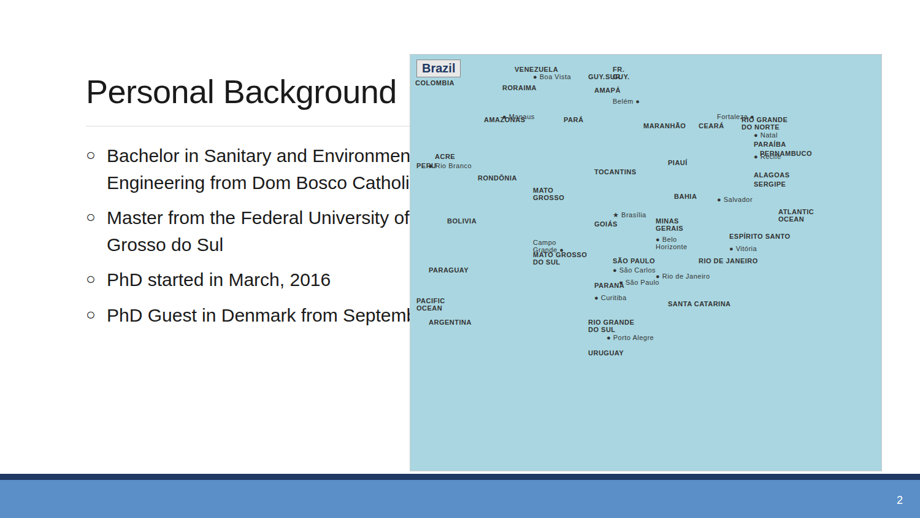Personal Background
Bachelor in Sanitary and Environmental Engineering from Dom Bosco Catholic University
Master from the Federal University of Mato Grosso do Sul
PhD started in March, 2016
PhD Guest in Denmark from September, 2018
Brazil
VENEZUELA FR.
GUY. GUY. SUR. COLOMBIA RORAIMA AMAPÁ AMAZONAS PARÁ MARANHÃO CEARÁ RIO GRANDE
DO NORTE PARAÍBA PERNAMBUCO PIAUÍ ACRE TOCANTINS ALAGOAS SERGIPE RONDÔNIA MATO
GROSSO BAHIA PERU BOLIVIA GOIÁS MINAS
GERAIS ESPÍRITO SANTO MATO GROSSO
DO SUL SÃO PAULO RIO DE JANEIRO PARAGUAY PARANÁ PACIFIC
OCEAN SANTA CATARINA RIO GRANDE
DO SUL ARGENTINA URUGUAY ATLANTIC
OCEAN ● Boa Vista Belém ● ● Manaus Fortaleza ● ● Natal ● Recife ● Rio Branco ● Salvador ★ Brasília Campo
Grande ● ● Belo
Horizonte ● Vitória ● São Carlos ● Rio de Janeiro ● São Paulo ● Curitiba ● Porto Alegre
2